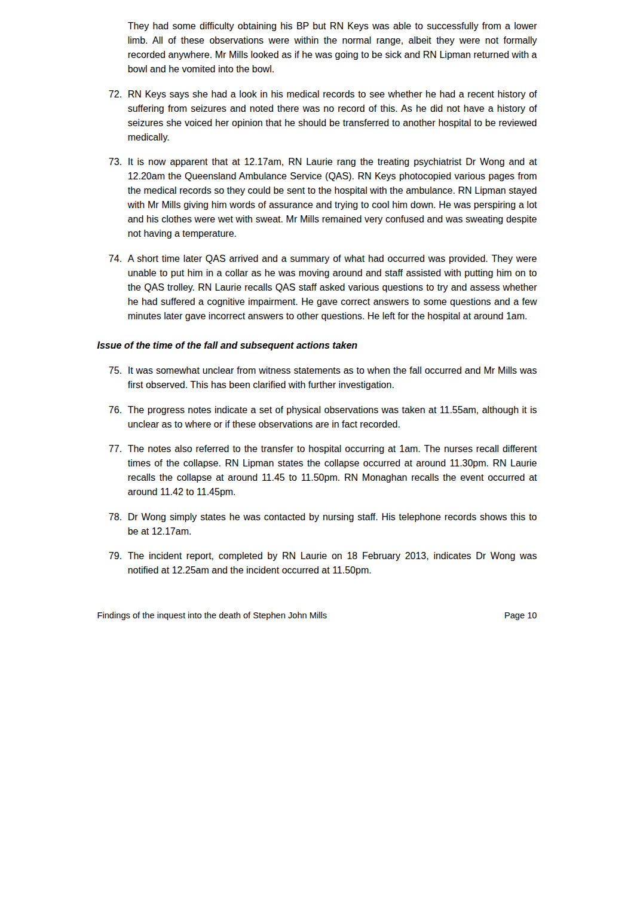They had some difficulty obtaining his BP but RN Keys was able to successfully from a lower limb. All of these observations were within the normal range, albeit they were not formally recorded anywhere. Mr Mills looked as if he was going to be sick and RN Lipman returned with a bowl and he vomited into the bowl.
72. RN Keys says she had a look in his medical records to see whether he had a recent history of suffering from seizures and noted there was no record of this. As he did not have a history of seizures she voiced her opinion that he should be transferred to another hospital to be reviewed medically.
73. It is now apparent that at 12.17am, RN Laurie rang the treating psychiatrist Dr Wong and at 12.20am the Queensland Ambulance Service (QAS). RN Keys photocopied various pages from the medical records so they could be sent to the hospital with the ambulance. RN Lipman stayed with Mr Mills giving him words of assurance and trying to cool him down. He was perspiring a lot and his clothes were wet with sweat. Mr Mills remained very confused and was sweating despite not having a temperature.
74. A short time later QAS arrived and a summary of what had occurred was provided. They were unable to put him in a collar as he was moving around and staff assisted with putting him on to the QAS trolley. RN Laurie recalls QAS staff asked various questions to try and assess whether he had suffered a cognitive impairment. He gave correct answers to some questions and a few minutes later gave incorrect answers to other questions. He left for the hospital at around 1am.
Issue of the time of the fall and subsequent actions taken
75. It was somewhat unclear from witness statements as to when the fall occurred and Mr Mills was first observed. This has been clarified with further investigation.
76. The progress notes indicate a set of physical observations was taken at 11.55am, although it is unclear as to where or if these observations are in fact recorded.
77. The notes also referred to the transfer to hospital occurring at 1am. The nurses recall different times of the collapse. RN Lipman states the collapse occurred at around 11.30pm. RN Laurie recalls the collapse at around 11.45 to 11.50pm. RN Monaghan recalls the event occurred at around 11.42 to 11.45pm.
78. Dr Wong simply states he was contacted by nursing staff. His telephone records shows this to be at 12.17am.
79. The incident report, completed by RN Laurie on 18 February 2013, indicates Dr Wong was notified at 12.25am and the incident occurred at 11.50pm.
Findings of the inquest into the death of Stephen John Mills Page 10